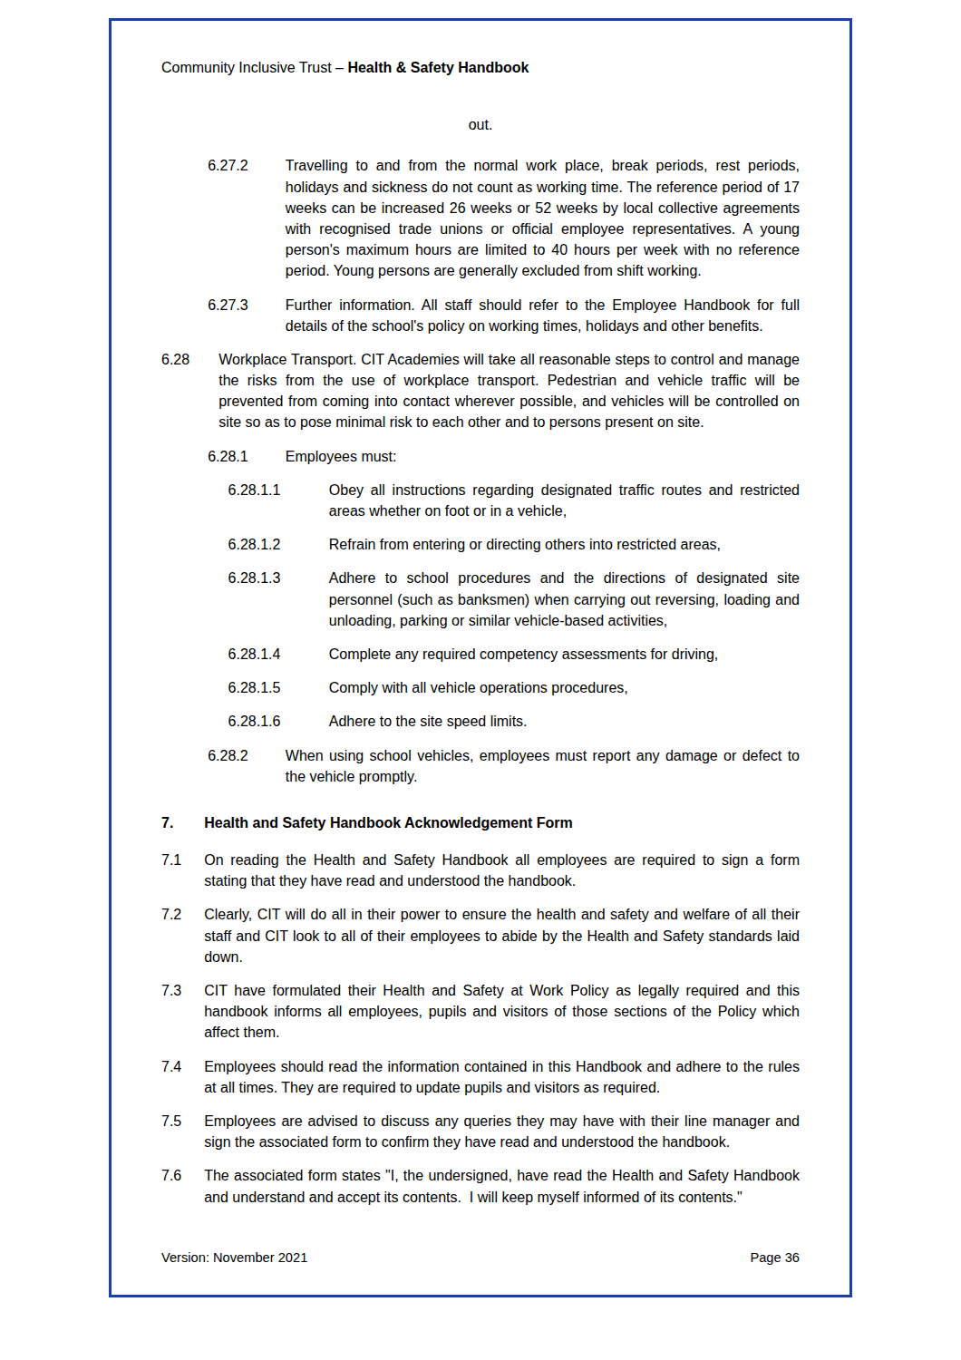Community Inclusive Trust – Health & Safety Handbook
out.
6.27.2
Travelling to and from the normal work place, break periods, rest periods, holidays and sickness do not count as working time. The reference period of 17 weeks can be increased 26 weeks or 52 weeks by local collective agreements with recognised trade unions or official employee representatives. A young person's maximum hours are limited to 40 hours per week with no reference period. Young persons are generally excluded from shift working.
6.27.3
Further information. All staff should refer to the Employee Handbook for full details of the school's policy on working times, holidays and other benefits.
6.28
Workplace Transport. CIT Academies will take all reasonable steps to control and manage the risks from the use of workplace transport. Pedestrian and vehicle traffic will be prevented from coming into contact wherever possible, and vehicles will be controlled on site so as to pose minimal risk to each other and to persons present on site.
6.28.1
Employees must:
6.28.1.1
Obey all instructions regarding designated traffic routes and restricted areas whether on foot or in a vehicle,
6.28.1.2
Refrain from entering or directing others into restricted areas,
6.28.1.3
Adhere to school procedures and the directions of designated site personnel (such as banksmen) when carrying out reversing, loading and unloading, parking or similar vehicle-based activities,
6.28.1.4
Complete any required competency assessments for driving,
6.28.1.5
Comply with all vehicle operations procedures,
6.28.1.6
Adhere to the site speed limits.
6.28.2
When using school vehicles, employees must report any damage or defect to the vehicle promptly.
7.
Health and Safety Handbook Acknowledgement Form
7.1
On reading the Health and Safety Handbook all employees are required to sign a form stating that they have read and understood the handbook.
7.2
Clearly, CIT will do all in their power to ensure the health and safety and welfare of all their staff and CIT look to all of their employees to abide by the Health and Safety standards laid down.
7.3
CIT have formulated their Health and Safety at Work Policy as legally required and this handbook informs all employees, pupils and visitors of those sections of the Policy which affect them.
7.4
Employees should read the information contained in this Handbook and adhere to the rules at all times. They are required to update pupils and visitors as required.
7.5
Employees are advised to discuss any queries they may have with their line manager and sign the associated form to confirm they have read and understood the handbook.
7.6
The associated form states "I, the undersigned, have read the Health and Safety Handbook and understand and accept its contents. I will keep myself informed of its contents."
Version: November 2021
Page 36